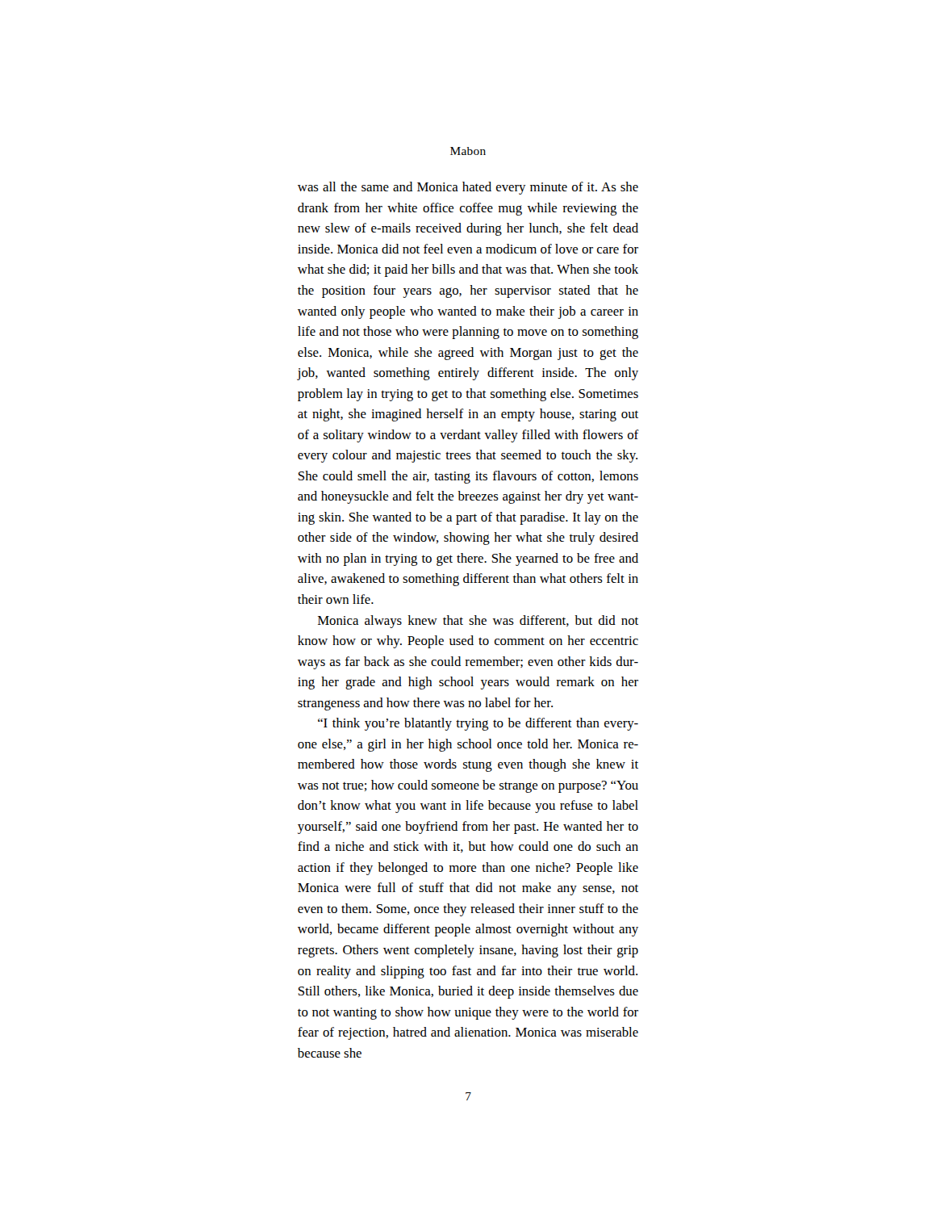Mabon
was all the same and Monica hated every minute of it. As she drank from her white office coffee mug while reviewing the new slew of e-mails received during her lunch, she felt dead inside. Monica did not feel even a modicum of love or care for what she did; it paid her bills and that was that. When she took the position four years ago, her supervisor stated that he wanted only people who wanted to make their job a career in life and not those who were planning to move on to something else. Monica, while she agreed with Morgan just to get the job, wanted something entirely different inside. The only problem lay in trying to get to that something else. Sometimes at night, she imagined herself in an empty house, staring out of a solitary window to a verdant valley filled with flowers of every colour and majestic trees that seemed to touch the sky. She could smell the air, tasting its flavours of cotton, lemons and honeysuckle and felt the breezes against her dry yet wanting skin. She wanted to be a part of that paradise. It lay on the other side of the window, showing her what she truly desired with no plan in trying to get there. She yearned to be free and alive, awakened to something different than what others felt in their own life.
Monica always knew that she was different, but did not know how or why. People used to comment on her eccentric ways as far back as she could remember; even other kids during her grade and high school years would remark on her strangeness and how there was no label for her.
“I think you’re blatantly trying to be different than everyone else,” a girl in her high school once told her. Monica remembered how those words stung even though she knew it was not true; how could someone be strange on purpose? “You don’t know what you want in life because you refuse to label yourself,” said one boyfriend from her past. He wanted her to find a niche and stick with it, but how could one do such an action if they belonged to more than one niche? People like Monica were full of stuff that did not make any sense, not even to them. Some, once they released their inner stuff to the world, became different people almost overnight without any regrets. Others went completely insane, having lost their grip on reality and slipping too fast and far into their true world. Still others, like Monica, buried it deep inside themselves due to not wanting to show how unique they were to the world for fear of rejection, hatred and alienation. Monica was miserable because she
7